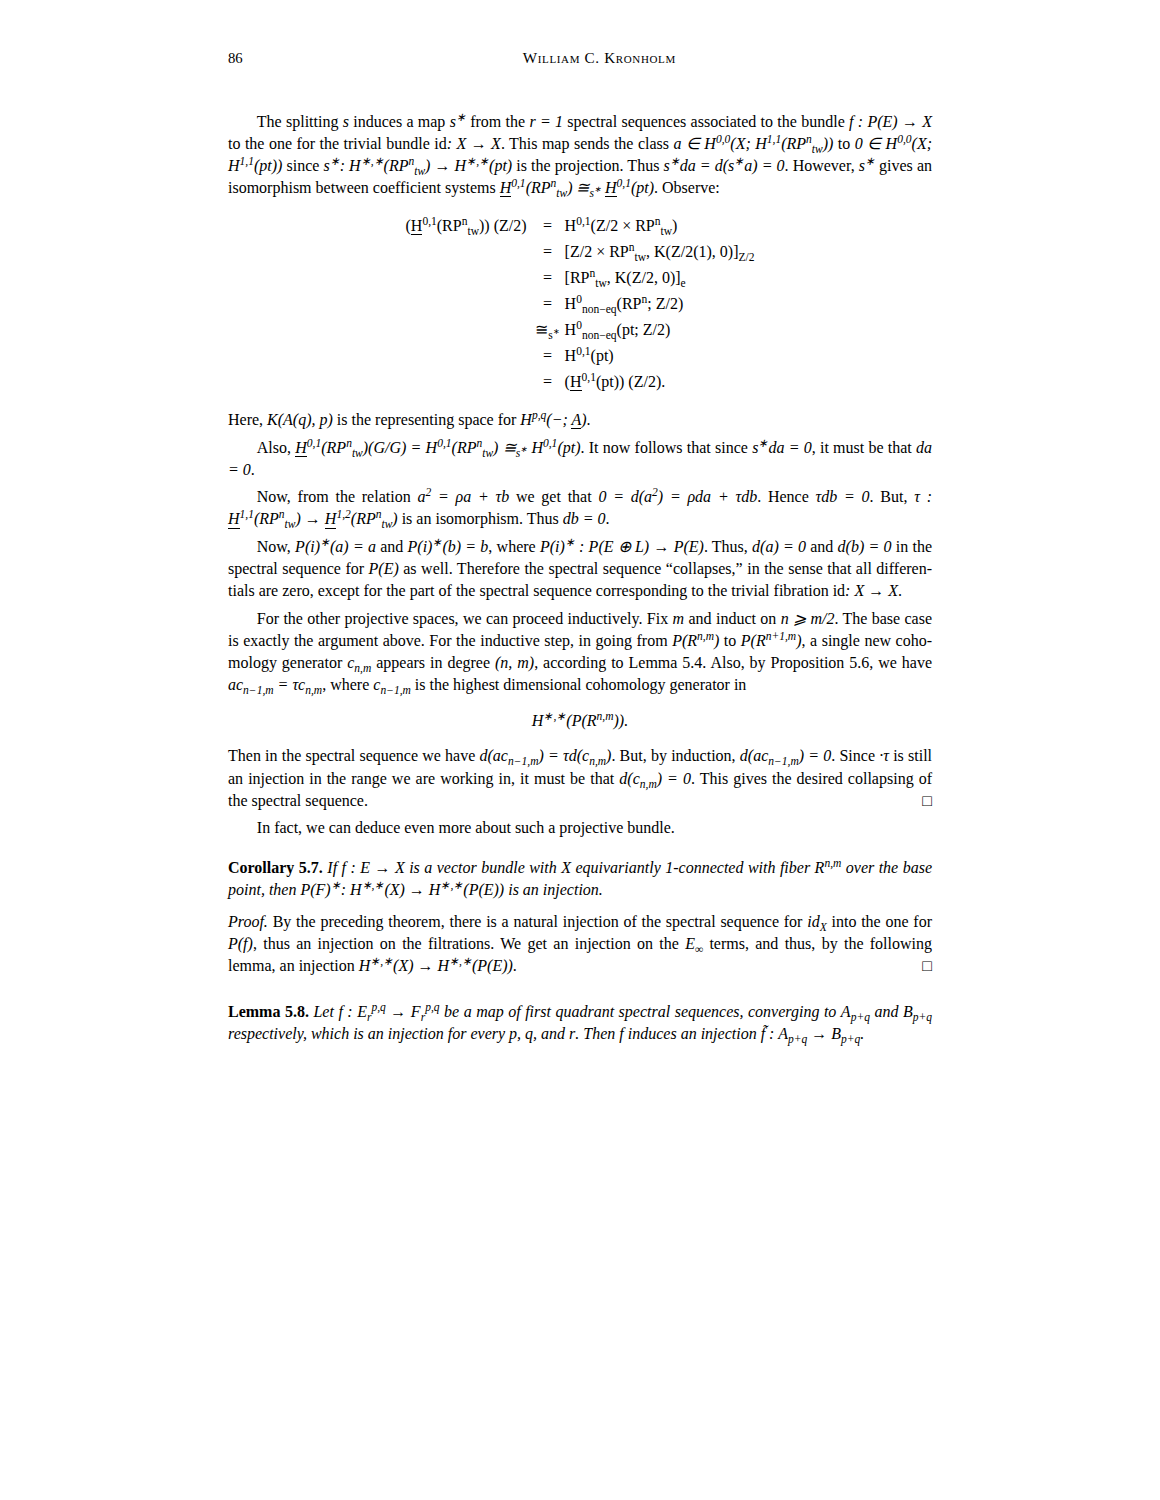86 William C. Kronholm
The splitting s induces a map s∗ from the r = 1 spectral sequences associated to the bundle f : P(E) → X to the one for the trivial bundle id: X → X. This map sends the class a ∈ H0,0(X; H1,1(RPntw)) to 0 ∈ H0,0(X; H1,1(pt)) since s∗: H∗,∗(RPntw) → H∗,∗(pt) is the projection. Thus s∗da = d(s∗a) = 0. However, s∗ gives an isomorphism between coefficient systems H0,1(RPntw) ≅s∗ H0,1(pt). Observe:
| ( H 0,1 ( RP n tw )) ( Z /2) | = | H 0,1 ( Z /2 × RP n tw ) |
| | = | [ Z /2 × RP n tw , K( Z /2(1), 0)] Z /2 |
| | = | [ RP n tw , K( Z /2, 0)] e |
| | = | H 0 non−eq ( RP n ; Z /2) |
| | ≅ s ∗ | H 0 non−eq (pt; Z /2) |
| | = | H 0,1 (pt) |
| | = | ( H 0,1 (pt)) ( Z /2). |
Here, K(A(q), p) is the representing space for Hp,q(−; A).
Also, H0,1(RPntw)(G/G) = H0,1(RPntw) ≅s∗ H0,1(pt). It now follows that since s∗da = 0, it must be that da = 0.
Now, from the relation a2 = ρa + τb we get that 0 = d(a2) = ρda + τdb. Hence τdb = 0. But, τ : H1,1(RPntw) → H1,2(RPntw) is an isomorphism. Thus db = 0.
Now, P(i)∗(a) = a and P(i)∗(b) = b, where P(i)∗ : P(E ⊕ L) → P(E). Thus, d(a) = 0 and d(b) = 0 in the spectral sequence for P(E) as well. Therefore the spectral sequence “collapses,” in the sense that all differentials are zero, except for the part of the spectral sequence corresponding to the trivial fibration id: X → X.
For the other projective spaces, we can proceed inductively. Fix m and induct on n ⩾ m/2. The base case is exactly the argument above. For the inductive step, in going from P(Rn,m) to P(Rn+1,m), a single new cohomology generator cn,m appears in degree (n, m), according to Lemma 5.4. Also, by Proposition 5.6, we have acn−1,m = τcn,m, where cn−1,m is the highest dimensional cohomology generator in
H∗,∗(P(Rn,m)).
Then in the spectral sequence we have d(acn−1,m) = τd(cn,m). But, by induction, d(acn−1,m) = 0. Since ·τ is still an injection in the range we are working in, it must be that d(cn,m) = 0. This gives the desired collapsing of the spectral sequence. □
In fact, we can deduce even more about such a projective bundle.
Corollary 5.7. If f : E → X is a vector bundle with X equivariantly 1-connected with fiber Rn,m over the base point, then P(F)∗: H∗,∗(X) → H∗,∗(P(E)) is an injection.
Proof. By the preceding theorem, there is a natural injection of the spectral sequence for idX into the one for P(f), thus an injection on the filtrations. We get an injection on the E∞ terms, and thus, by the following lemma, an injection H∗,∗(X) → H∗,∗(P(E)). □
Lemma 5.8. Let f : Erp,q → Frp,q be a map of first quadrant spectral sequences, converging to Ap+q and Bp+q respectively, which is an injection for every p, q, and r. Then f induces an injection f̃ : Ap+q → Bp+q.